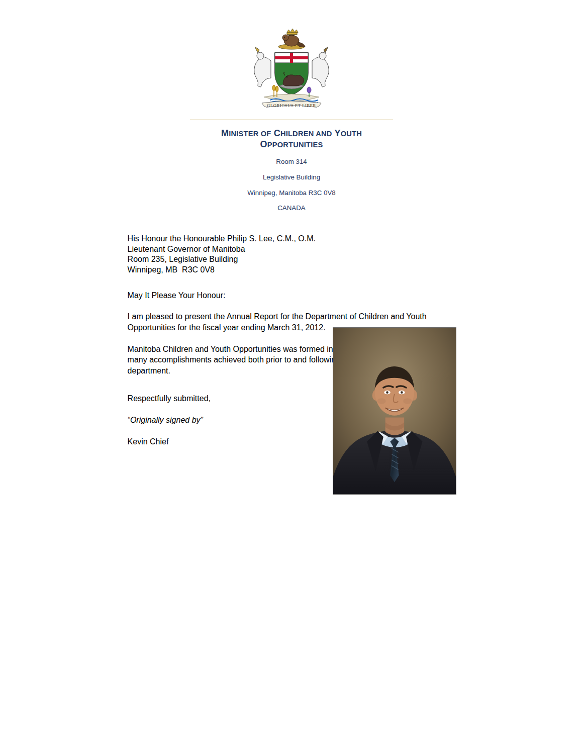Coat of arms of Manitoba GLORIOSUS ET LIBER
MINISTER OF CHILDREN AND YOUTH
OPPORTUNITIES
Room 314
Legislative Building
Winnipeg, Manitoba R3C 0V8
CANADA
His Honour the Honourable Philip S. Lee, C.M., O.M.
Lieutenant Governor of Manitoba
Room 235, Legislative Building
Winnipeg, MB R3C 0V8
May It Please Your Honour:
I am pleased to present the Annual Report for the Department of Children and Youth Opportunities for the fiscal year ending March 31, 2012.
Manitoba Children and Youth Opportunities was formed in January 2012. This report details many accomplishments achieved both prior to and following the creation of the new department.
Respectfully submitted,
“Originally signed by”
Kevin Chief